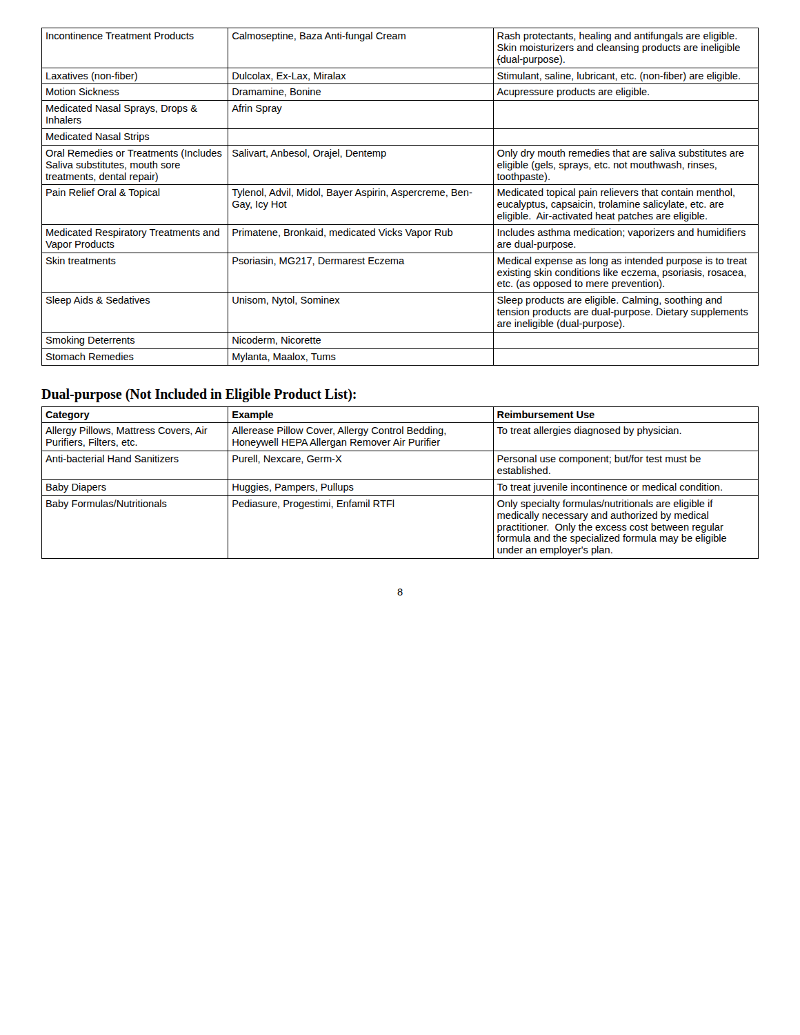| Incontinence Treatment Products | Calmoseptine, Baza Anti-fungal Cream | Rash protectants, healing and antifungals are eligible. Skin moisturizers and cleansing products are ineligible ( dual-purpose). |
| Laxatives (non-fiber) | Dulcolax, Ex-Lax, Miralax | Stimulant, saline, lubricant, etc. (non-fiber) are eligible. |
| Motion Sickness | Dramamine, Bonine | Acupressure products are eligible. |
| Medicated Nasal Sprays, Drops & Inhalers | Afrin Spray | |
| Medicated Nasal Strips | | |
| Oral Remedies or Treatments (Includes Saliva substitutes, mouth sore treatments, dental repair) | Salivart, Anbesol, Orajel, Dentemp | Only dry mouth remedies that are saliva substitutes are eligible (gels, sprays, etc. not mouthwash, rinses, toothpaste). |
| Pain Relief Oral & Topical | Tylenol, Advil, Midol, Bayer Aspirin, Aspercreme, Ben-Gay, Icy Hot | Medicated topical pain relievers that contain menthol, eucalyptus, capsaicin, trolamine salicylate, etc. are eligible. Air-activated heat patches are eligible. |
| Medicated Respiratory Treatments and Vapor Products | Primatene, Bronkaid, medicated Vicks Vapor Rub | Includes asthma medication; vaporizers and humidifiers are dual-purpose. |
| Skin treatments | Psoriasin, MG217, Dermarest Eczema | Medical expense as long as intended purpose is to treat existing skin conditions like eczema, psoriasis, rosacea, etc. (as opposed to mere prevention). |
| Sleep Aids & Sedatives | Unisom, Nytol, Sominex | Sleep products are eligible. Calming, soothing and tension products are dual-purpose. Dietary supplements are ineligible (dual-purpose). |
| Smoking Deterrents | Nicoderm, Nicorette | |
| Stomach Remedies | Mylanta, Maalox, Tums | |
Dual-purpose (Not Included in Eligible Product List):
| Category | Example | Reimbursement Use |
| --- | --- | --- |
| Allergy Pillows, Mattress Covers, Air Purifiers, Filters, etc. | Allerease Pillow Cover, Allergy Control Bedding, Honeywell HEPA Allergan Remover Air Purifier | To treat allergies diagnosed by physician. |
| Anti-bacterial Hand Sanitizers | Purell, Nexcare, Germ-X | Personal use component; but/for test must be established. |
| Baby Diapers | Huggies, Pampers, Pullups | To treat juvenile incontinence or medical condition. |
| Baby Formulas/Nutritionals | Pediasure, Progestimi, Enfamil RTFl | Only specialty formulas/nutritionals are eligible if medically necessary and authorized by medical practitioner. Only the excess cost between regular formula and the specialized formula may be eligible under an employer's plan. |
8